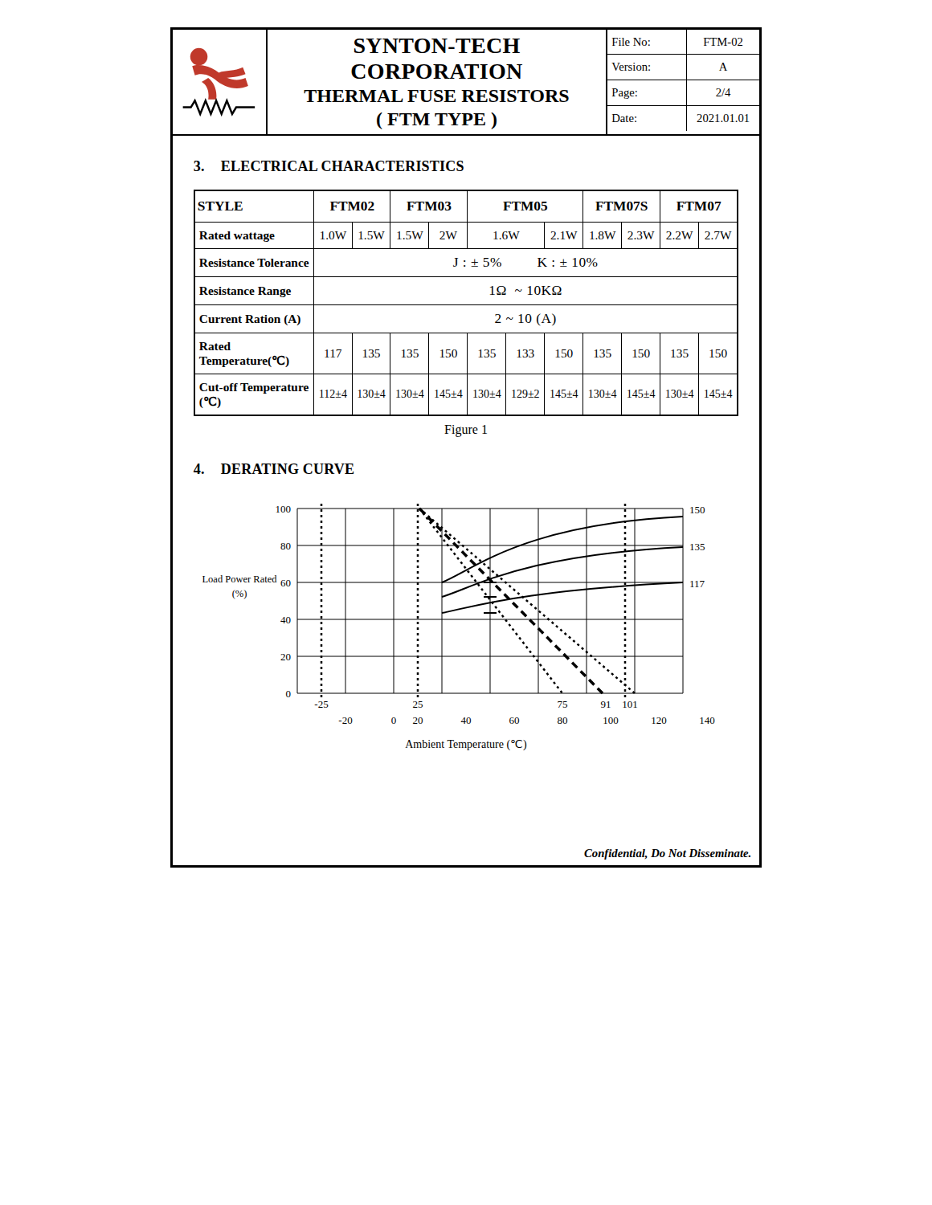SYNTON-TECH CORPORATION
THERMAL FUSE RESISTORS
( FTM TYPE )
| File No: | FTM-02 |
| Version: | A |
| Page: | 2/4 |
| Date: | 2021.01.01 |
3. ELECTRICAL CHARACTERISTICS
| STYLE | FTM02 | FTM03 | FTM05 | FTM07S | FTM07 |
| --- | --- | --- | --- | --- | --- |
| Rated wattage | 1.0W | 1.5W | 1.5W | 2W | 1.6W | 2.1W | 1.8W | 2.3W | 2.2W | 2.7W |
| Resistance Tolerance | J : ± 5% K : ± 10% |
| Resistance Range | 1Ω ~ 10KΩ |
| Current Ration (A) | 2 ~ 10 (A) |
| Rated Temperature(℃) | 117 | 135 | 135 | 150 | 135 | 133 | 150 | 135 | 150 | 135 | 150 |
| Cut-off Temperature (℃) | 112±4 | 130±4 | 130±4 | 145±4 | 130±4 | 129±2 | 145±4 | 130±4 | 145±4 | 130±4 | 145±4 |
Figure 1
4. DERATING CURVE
100 80 60 40 20 0 Load Power Rated (%) -25 25 75 91 101 -20 0 20 40 60 80 100 120 140 150 135 117 Ambient Temperature (℃)
Confidential, Do Not Disseminate.